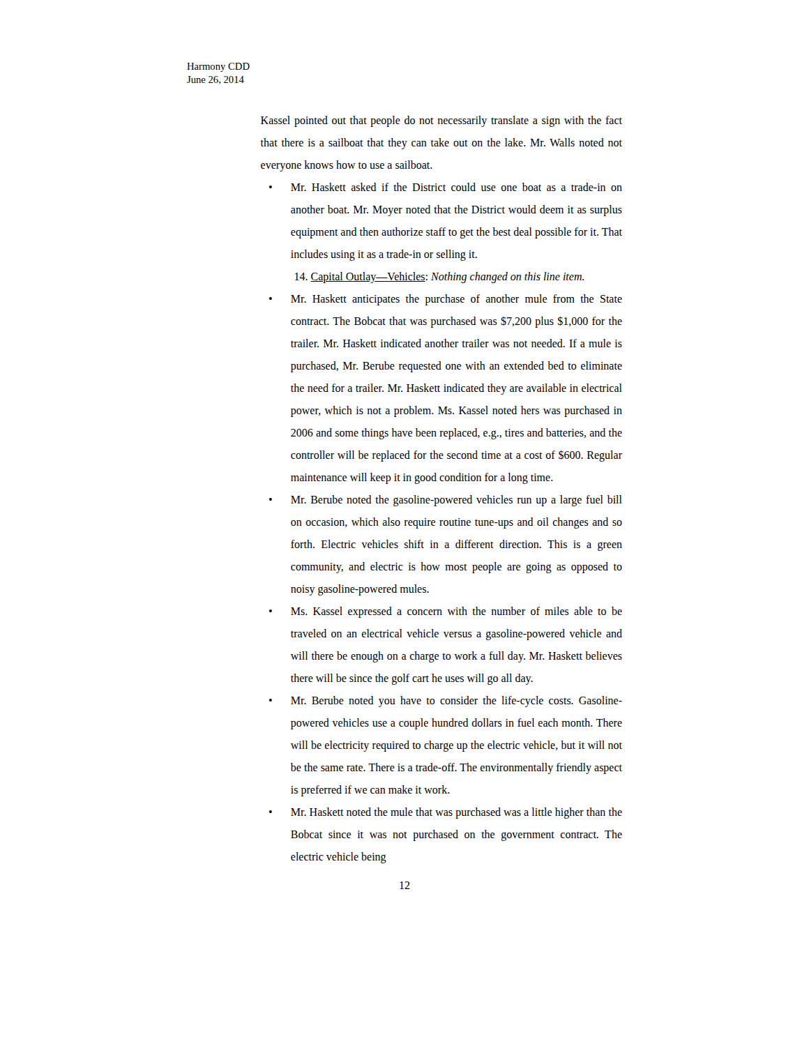Harmony CDD
June 26, 2014
Kassel pointed out that people do not necessarily translate a sign with the fact that there is a sailboat that they can take out on the lake. Mr. Walls noted not everyone knows how to use a sailboat.
Mr. Haskett asked if the District could use one boat as a trade-in on another boat. Mr. Moyer noted that the District would deem it as surplus equipment and then authorize staff to get the best deal possible for it. That includes using it as a trade-in or selling it.
14. Capital Outlay—Vehicles: Nothing changed on this line item.
Mr. Haskett anticipates the purchase of another mule from the State contract. The Bobcat that was purchased was $7,200 plus $1,000 for the trailer. Mr. Haskett indicated another trailer was not needed. If a mule is purchased, Mr. Berube requested one with an extended bed to eliminate the need for a trailer. Mr. Haskett indicated they are available in electrical power, which is not a problem. Ms. Kassel noted hers was purchased in 2006 and some things have been replaced, e.g., tires and batteries, and the controller will be replaced for the second time at a cost of $600. Regular maintenance will keep it in good condition for a long time.
Mr. Berube noted the gasoline-powered vehicles run up a large fuel bill on occasion, which also require routine tune-ups and oil changes and so forth. Electric vehicles shift in a different direction. This is a green community, and electric is how most people are going as opposed to noisy gasoline-powered mules.
Ms. Kassel expressed a concern with the number of miles able to be traveled on an electrical vehicle versus a gasoline-powered vehicle and will there be enough on a charge to work a full day. Mr. Haskett believes there will be since the golf cart he uses will go all day.
Mr. Berube noted you have to consider the life-cycle costs. Gasoline-powered vehicles use a couple hundred dollars in fuel each month. There will be electricity required to charge up the electric vehicle, but it will not be the same rate. There is a trade-off. The environmentally friendly aspect is preferred if we can make it work.
Mr. Haskett noted the mule that was purchased was a little higher than the Bobcat since it was not purchased on the government contract. The electric vehicle being
12